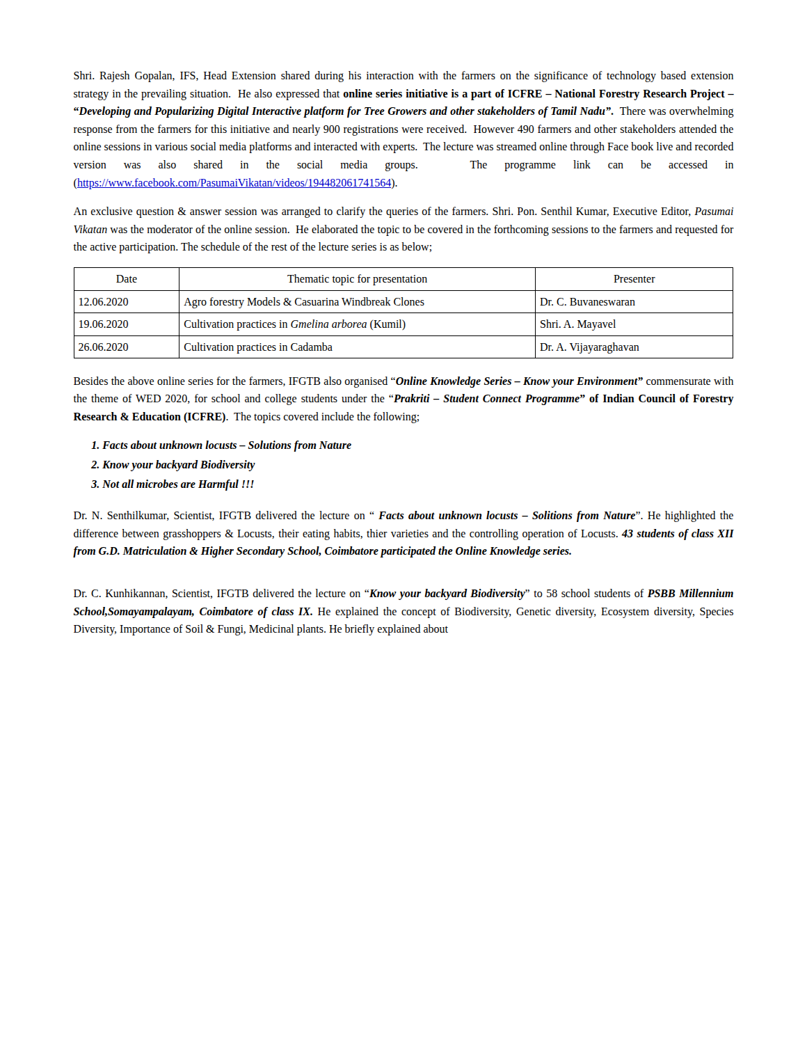Shri. Rajesh Gopalan, IFS, Head Extension shared during his interaction with the farmers on the significance of technology based extension strategy in the prevailing situation. He also expressed that online series initiative is a part of ICFRE – National Forestry Research Project – “Developing and Popularizing Digital Interactive platform for Tree Growers and other stakeholders of Tamil Nadu”. There was overwhelming response from the farmers for this initiative and nearly 900 registrations were received. However 490 farmers and other stakeholders attended the online sessions in various social media platforms and interacted with experts. The lecture was streamed online through Face book live and recorded version was also shared in the social media groups. The programme link can be accessed in (https://www.facebook.com/PasumaiVikatan/videos/194482061741564).
An exclusive question & answer session was arranged to clarify the queries of the farmers. Shri. Pon. Senthil Kumar, Executive Editor, Pasumai Vikatan was the moderator of the online session. He elaborated the topic to be covered in the forthcoming sessions to the farmers and requested for the active participation. The schedule of the rest of the lecture series is as below;
| Date | Thematic topic for presentation | Presenter |
| --- | --- | --- |
| 12.06.2020 | Agro forestry Models & Casuarina Windbreak Clones | Dr. C. Buvaneswaran |
| 19.06.2020 | Cultivation practices in Gmelina arborea (Kumil) | Shri. A. Mayavel |
| 26.06.2020 | Cultivation practices in Cadamba | Dr. A. Vijayaraghavan |
Besides the above online series for the farmers, IFGTB also organised “Online Knowledge Series – Know your Environment” commensurate with the theme of WED 2020, for school and college students under the “Prakriti – Student Connect Programme” of Indian Council of Forestry Research & Education (ICFRE). The topics covered include the following;
Facts about unknown locusts – Solutions from Nature
Know your backyard Biodiversity
Not all microbes are Harmful !!!
Dr. N. Senthilkumar, Scientist, IFGTB delivered the lecture on “ Facts about unknown locusts – Solitions from Nature”. He highlighted the difference between grasshoppers & Locusts, their eating habits, thier varieties and the controlling operation of Locusts. 43 students of class XII from G.D. Matriculation & Higher Secondary School, Coimbatore participated the Online Knowledge series.
Dr. C. Kunhikannan, Scientist, IFGTB delivered the lecture on “Know your backyard Biodiversity” to 58 school students of PSBB Millennium School,Somayampalayam, Coimbatore of class IX. He explained the concept of Biodiversity, Genetic diversity, Ecosystem diversity, Species Diversity, Importance of Soil & Fungi, Medicinal plants. He briefly explained about